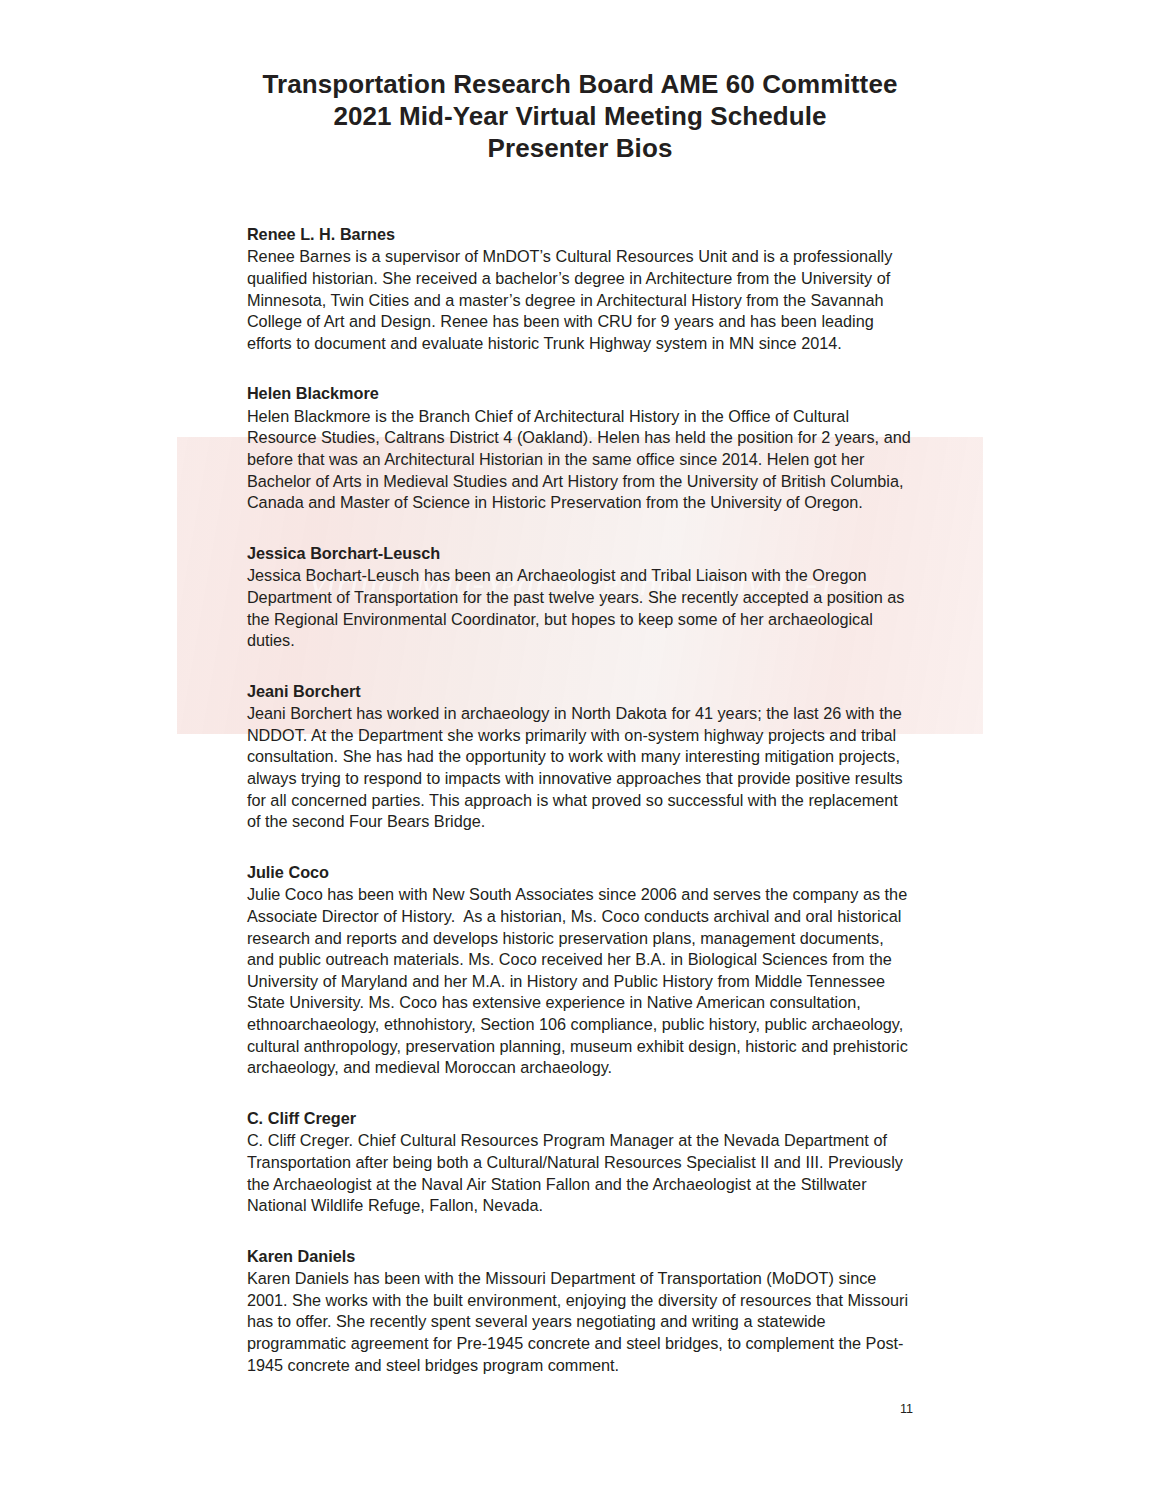Transportation Research Board AME 60 Committee 2021 Mid-Year Virtual Meeting Schedule Presenter Bios
Renee L. H. Barnes
Renee Barnes is a supervisor of MnDOT’s Cultural Resources Unit and is a professionally qualified historian. She received a bachelor’s degree in Architecture from the University of Minnesota, Twin Cities and a master’s degree in Architectural History from the Savannah College of Art and Design. Renee has been with CRU for 9 years and has been leading efforts to document and evaluate historic Trunk Highway system in MN since 2014.
Helen Blackmore
Helen Blackmore is the Branch Chief of Architectural History in the Office of Cultural Resource Studies, Caltrans District 4 (Oakland). Helen has held the position for 2 years, and before that was an Architectural Historian in the same office since 2014. Helen got her Bachelor of Arts in Medieval Studies and Art History from the University of British Columbia, Canada and Master of Science in Historic Preservation from the University of Oregon.
Jessica Borchart-Leusch
Jessica Bochart-Leusch has been an Archaeologist and Tribal Liaison with the Oregon Department of Transportation for the past twelve years. She recently accepted a position as the Regional Environmental Coordinator, but hopes to keep some of her archaeological duties.
Jeani Borchert
Jeani Borchert has worked in archaeology in North Dakota for 41 years; the last 26 with the NDDOT. At the Department she works primarily with on-system highway projects and tribal consultation. She has had the opportunity to work with many interesting mitigation projects, always trying to respond to impacts with innovative approaches that provide positive results for all concerned parties. This approach is what proved so successful with the replacement of the second Four Bears Bridge.
Julie Coco
Julie Coco has been with New South Associates since 2006 and serves the company as the Associate Director of History. As a historian, Ms. Coco conducts archival and oral historical research and reports and develops historic preservation plans, management documents, and public outreach materials. Ms. Coco received her B.A. in Biological Sciences from the University of Maryland and her M.A. in History and Public History from Middle Tennessee State University. Ms. Coco has extensive experience in Native American consultation, ethnoarchaeology, ethnohistory, Section 106 compliance, public history, public archaeology, cultural anthropology, preservation planning, museum exhibit design, historic and prehistoric archaeology, and medieval Moroccan archaeology.
C. Cliff Creger
C. Cliff Creger. Chief Cultural Resources Program Manager at the Nevada Department of Transportation after being both a Cultural/Natural Resources Specialist II and III. Previously the Archaeologist at the Naval Air Station Fallon and the Archaeologist at the Stillwater National Wildlife Refuge, Fallon, Nevada.
Karen Daniels
Karen Daniels has been with the Missouri Department of Transportation (MoDOT) since 2001. She works with the built environment, enjoying the diversity of resources that Missouri has to offer. She recently spent several years negotiating and writing a statewide programmatic agreement for Pre-1945 concrete and steel bridges, to complement the Post-1945 concrete and steel bridges program comment.
11